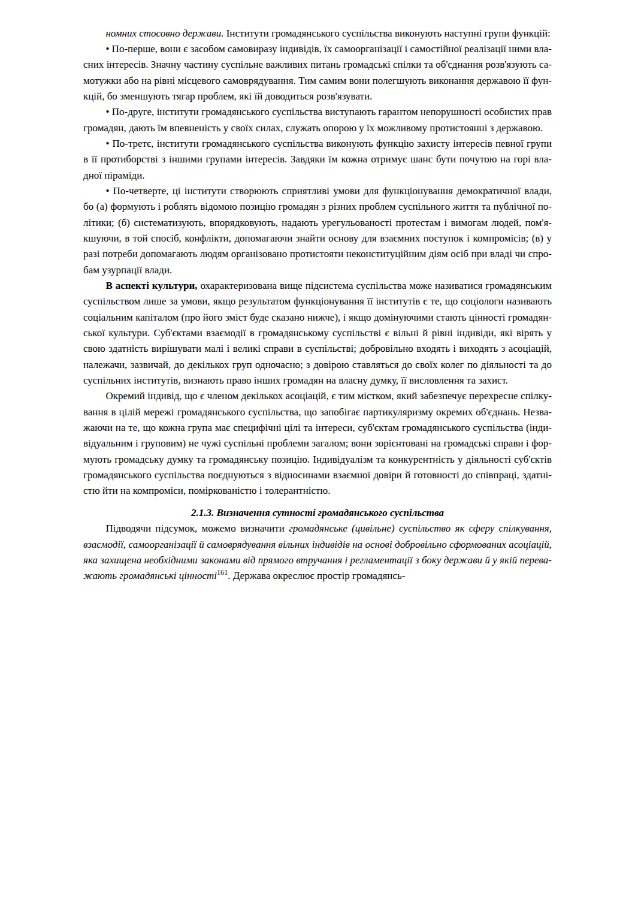номних стосовно держави. Інститути громадянського суспільства виконують наступні групи функцій:
• По-перше, вони є засобом самовиразу індивідів, їх самоорганізації і самостійної реалізації ними власних інтересів. Значну частину суспільне важливих питань громадські спілки та об'єднання розв'язують самотужки або на рівні місцевого самоврядування. Тим самим вони полегшують виконання державою її функцій, бо зменшують тягар проблем, які їй доводиться розв'язувати.
• По-друге, інститути громадянського суспільства виступають гарантом непорушності особистих прав громадян, дають їм впевненість у своїх силах, служать опорою у їх можливому протистоянні з державою.
• По-третє, інститути громадянського суспільства виконують функцію захисту інтересів певної групи в її протиборстві з іншими групами інтересів. Завдяки їм кожна отримує шанс бути почутою на горі владної піраміди.
• По-четверте, ці інститути створюють сприятливі умови для функціонування демократичної влади, бо (а) формують і роблять відомою позицію громадян з різних проблем суспільного життя та публічної політики; (б) систематизують, впорядковують, надають урегульованості протестам і вимогам людей, пом'якшуючи, в той спосіб, конфлікти, допомагаючи знайти основу для взаємних поступок і компромісів; (в) у разі потреби допомагають людям організовано протистояти неконституційним діям осіб при владі чи спробам узурпації влади.
В аспекті культури, охарактеризована вище підсистема суспільства може називатися громадянським суспільством лише за умови, якщо результатом функціонування її інститутів є те, що соціологи називають соціальним капіталом (про його зміст буде сказано нижче), і якщо домінуючими стають цінності громадянської культури. Суб'єктами взаємодії в громадянському суспільстві є вільні й рівні індивіди, які вірять у свою здатність вирішувати малі і великі справи в суспільстві; добровільно входять і виходять з асоціацій, належачи, зазвичай, до декількох груп одночасно; з довірою ставляться до своїх колег по діяльності та до суспільних інститутів, визнають право інших громадян на власну думку, її висловлення та захист.
Окремий індивід, що є членом декількох асоціацій, є тим містком, який забезпечує перехресне спілкування в цілій мережі громадянського суспільства, що запобігає партикуляризму окремих об'єднань. Незважаючи на те, що кожна група має специфічні цілі та інтереси, суб'єктам громадянського суспільства (індивідуальним і груповим) не чужі суспільні проблеми загалом; вони зорієнтовані на громадські справи і формують громадську думку та громадянську позицію. Індивідуалізм та конкурентність у діяльності суб'єктів громадянського суспільства поєднуються з відносинами взаємної довіри й готовності до співпраці, здатністю йти на компроміси, поміркованістю і толерантністю.
2.1.3. Визначення сутності громадянського суспільства
Підводячи підсумок, можемо визначити громадянське (цивільне) суспільство як сферу спілкування, взаємодії, самоорганізації й самоврядування вільних індивідів на основі добровільно сформованих асоціацій, яка захищена необхідними законами від прямого втручання і регламентації з боку держави й у якій переважають громадянські цінності161. Держава окреслює простір громадянсь-